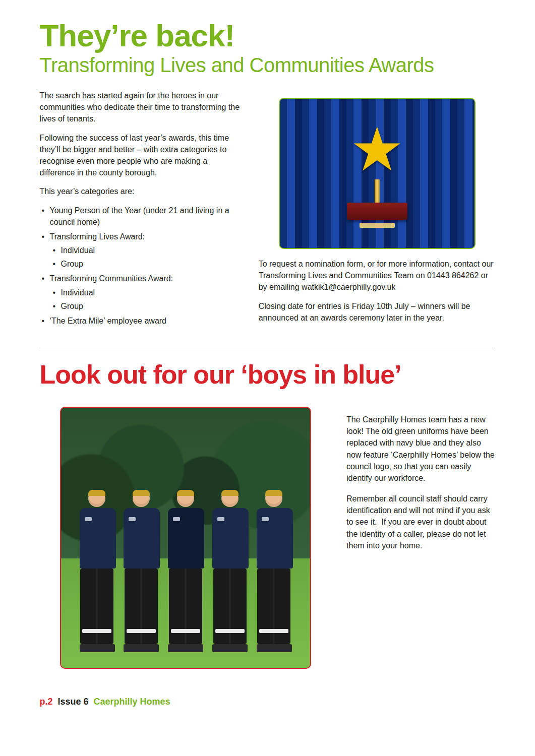They’re back!
Transforming Lives and Communities Awards
The search has started again for the heroes in our communities who dedicate their time to transforming the lives of tenants.
Following the success of last year’s awards, this time they’ll be bigger and better – with extra categories to recognise even more people who are making a difference in the county borough.
This year’s categories are:
Young Person of the Year (under 21 and living in a council home)
Transforming Lives Award:
Individual
Group
Transforming Communities Award:
Individual
Group
‘The Extra Mile’ employee award
★
To request a nomination form, or for more information, contact our Transforming Lives and Communities Team on 01443 864262 or by emailing watkik1@caerphilly.gov.uk
Closing date for entries is Friday 10th July – winners will be announced at an awards ceremony later in the year.
Look out for our ‘boys in blue’
The Caerphilly Homes team has a new look! The old green uniforms have been replaced with navy blue and they also now feature ‘Caerphilly Homes’ below the council logo, so that you can easily identify our workforce.
Remember all council staff should carry identification and will not mind if you ask to see it. If you are ever in doubt about the identity of a caller, please do not let them into your home.
p.2 Issue 6 Caerphilly Homes